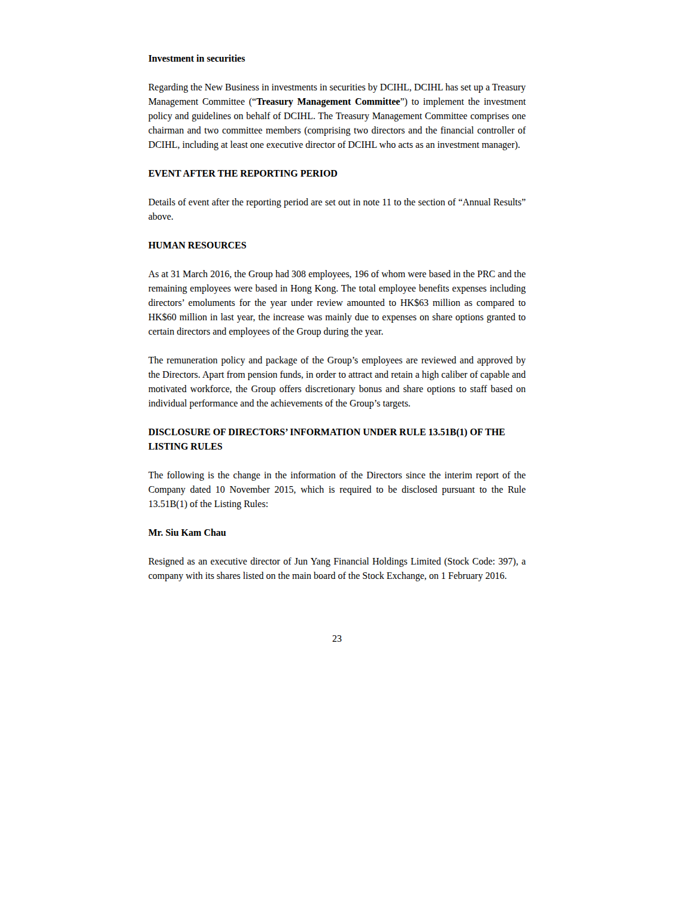Investment in securities
Regarding the New Business in investments in securities by DCIHL, DCIHL has set up a Treasury Management Committee (“Treasury Management Committee”) to implement the investment policy and guidelines on behalf of DCIHL. The Treasury Management Committee comprises one chairman and two committee members (comprising two directors and the financial controller of DCIHL, including at least one executive director of DCIHL who acts as an investment manager).
Event after the reporting period
Details of event after the reporting period are set out in note 11 to the section of “Annual Results” above.
Human resources
As at 31 March 2016, the Group had 308 employees, 196 of whom were based in the PRC and the remaining employees were based in Hong Kong. The total employee benefits expenses including directors’ emoluments for the year under review amounted to HK$63 million as compared to HK$60 million in last year, the increase was mainly due to expenses on share options granted to certain directors and employees of the Group during the year.
The remuneration policy and package of the Group’s employees are reviewed and approved by the Directors. Apart from pension funds, in order to attract and retain a high caliber of capable and motivated workforce, the Group offers discretionary bonus and share options to staff based on individual performance and the achievements of the Group’s targets.
Disclosure of directors’ information under rule 13.51B(1) of the listing rules
The following is the change in the information of the Directors since the interim report of the Company dated 10 November 2015, which is required to be disclosed pursuant to the Rule 13.51B(1) of the Listing Rules:
Mr. Siu Kam Chau
Resigned as an executive director of Jun Yang Financial Holdings Limited (Stock Code: 397), a company with its shares listed on the main board of the Stock Exchange, on 1 February 2016.
23